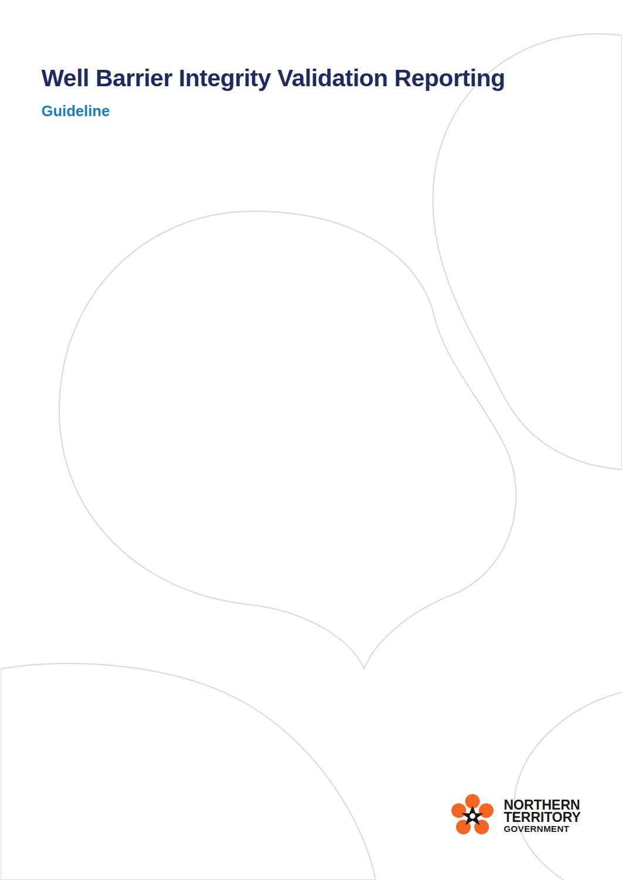Well Barrier Integrity Validation Reporting
Guideline
NORTHERN TERRITORY GOVERNMENT